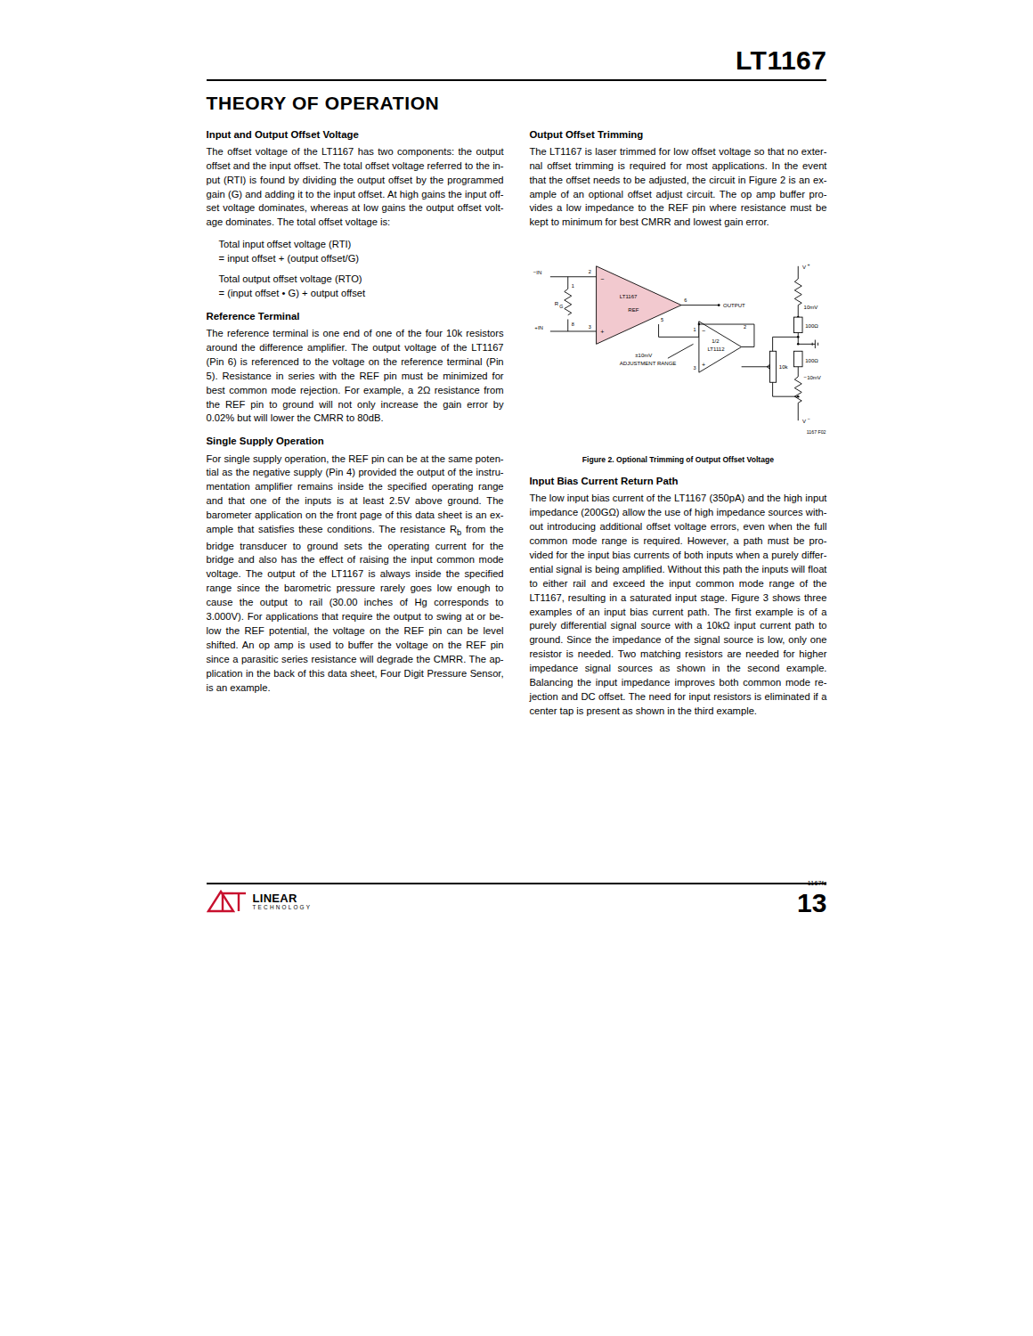LT1167
Theory of Operation
Input and Output Offset Voltage
The offset voltage of the LT1167 has two components: the output offset and the input offset. The total offset voltage referred to the input (RTI) is found by dividing the output offset by the programmed gain (G) and adding it to the input offset. At high gains the input offset voltage dominates, whereas at low gains the output offset voltage dominates. The total offset voltage is:
Total input offset voltage (RTI)
= input offset + (output offset/G)
Total output offset voltage (RTO)
= (input offset • G) + output offset
Reference Terminal
The reference terminal is one end of one of the four 10k resistors around the difference amplifier. The output voltage of the LT1167 (Pin 6) is referenced to the voltage on the reference terminal (Pin 5). Resistance in series with the REF pin must be minimized for best common mode rejection. For example, a 2Ω resistance from the REF pin to ground will not only increase the gain error by 0.02% but will lower the CMRR to 80dB.
Single Supply Operation
For single supply operation, the REF pin can be at the same potential as the negative supply (Pin 4) provided the output of the instrumentation amplifier remains inside the specified operating range and that one of the inputs is at least 2.5V above ground. The barometer application on the front page of this data sheet is an example that satisfies these conditions. The resistance Rb from the bridge transducer to ground sets the operating current for the bridge and also has the effect of raising the input common mode voltage. The output of the LT1167 is always inside the specified range since the barometric pressure rarely goes low enough to cause the output to rail (30.00 inches of Hg corresponds to 3.000V). For applications that require the output to swing at or below the REF potential, the voltage on the REF pin can be level shifted. An op amp is used to buffer the voltage on the REF pin since a parasitic series resistance will degrade the CMRR. The application in the back of this data sheet, Four Digit Pressure Sensor, is an example.
Output Offset Trimming
The LT1167 is laser trimmed for low offset voltage so that no external offset trimming is required for most applications. In the event that the offset needs to be adjusted, the circuit in Figure 2 is an example of an optional offset adjust circuit. The op amp buffer provides a low impedance to the REF pin where resistance must be kept to minimum for best CMRR and lowest gain error.
LT1167 REF − + −IN 2 +IN 3 R G 1 8 6 OUTPUT 5 1/2 LT1112 − + 1 3 2 ±10mV ADJUSTMENT RANGE 10k V + 10mV 100Ω 100Ω −10mV V − 1167 F02
Figure 2. Optional Trimming of Output Offset Voltage
Input Bias Current Return Path
The low input bias current of the LT1167 (350pA) and the high input impedance (200GΩ) allow the use of high impedance sources without introducing additional offset voltage errors, even when the full common mode range is required. However, a path must be provided for the input bias currents of both inputs when a purely differential signal is being amplified. Without this path the inputs will float to either rail and exceed the input common mode range of the LT1167, resulting in a saturated input stage. Figure 3 shows three examples of an input bias current path. The first example is of a purely differential signal source with a 10kΩ input current path to ground. Since the impedance of the signal source is low, only one resistor is needed. Two matching resistors are needed for higher impedance signal sources as shown in the second example. Balancing the input impedance improves both common mode rejection and DC offset. The need for input resistors is eliminated if a center tap is present as shown in the third example.
LINEAR TECHNOLOGY
13
1167fc